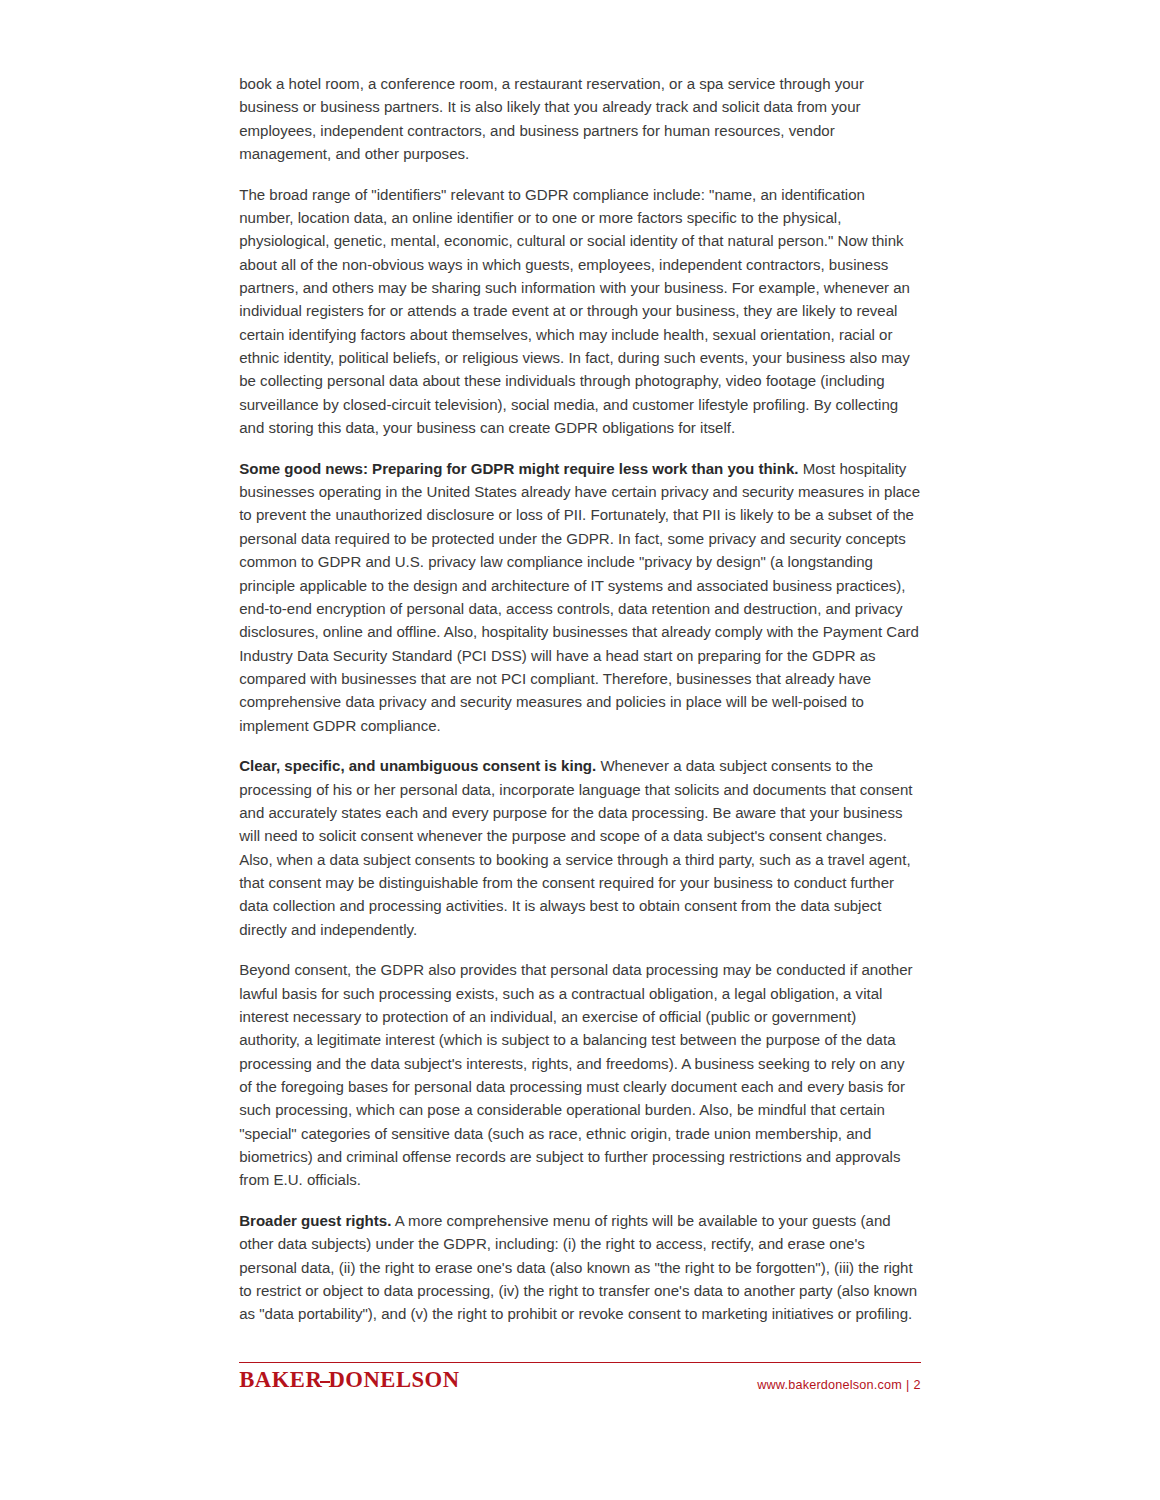book a hotel room, a conference room, a restaurant reservation, or a spa service through your business or business partners. It is also likely that you already track and solicit data from your employees, independent contractors, and business partners for human resources, vendor management, and other purposes.
The broad range of "identifiers" relevant to GDPR compliance include: "name, an identification number, location data, an online identifier or to one or more factors specific to the physical, physiological, genetic, mental, economic, cultural or social identity of that natural person." Now think about all of the non-obvious ways in which guests, employees, independent contractors, business partners, and others may be sharing such information with your business. For example, whenever an individual registers for or attends a trade event at or through your business, they are likely to reveal certain identifying factors about themselves, which may include health, sexual orientation, racial or ethnic identity, political beliefs, or religious views. In fact, during such events, your business also may be collecting personal data about these individuals through photography, video footage (including surveillance by closed-circuit television), social media, and customer lifestyle profiling. By collecting and storing this data, your business can create GDPR obligations for itself.
Some good news: Preparing for GDPR might require less work than you think. Most hospitality businesses operating in the United States already have certain privacy and security measures in place to prevent the unauthorized disclosure or loss of PII. Fortunately, that PII is likely to be a subset of the personal data required to be protected under the GDPR. In fact, some privacy and security concepts common to GDPR and U.S. privacy law compliance include "privacy by design" (a longstanding principle applicable to the design and architecture of IT systems and associated business practices), end-to-end encryption of personal data, access controls, data retention and destruction, and privacy disclosures, online and offline. Also, hospitality businesses that already comply with the Payment Card Industry Data Security Standard (PCI DSS) will have a head start on preparing for the GDPR as compared with businesses that are not PCI compliant. Therefore, businesses that already have comprehensive data privacy and security measures and policies in place will be well-poised to implement GDPR compliance.
Clear, specific, and unambiguous consent is king. Whenever a data subject consents to the processing of his or her personal data, incorporate language that solicits and documents that consent and accurately states each and every purpose for the data processing. Be aware that your business will need to solicit consent whenever the purpose and scope of a data subject's consent changes. Also, when a data subject consents to booking a service through a third party, such as a travel agent, that consent may be distinguishable from the consent required for your business to conduct further data collection and processing activities. It is always best to obtain consent from the data subject directly and independently.
Beyond consent, the GDPR also provides that personal data processing may be conducted if another lawful basis for such processing exists, such as a contractual obligation, a legal obligation, a vital interest necessary to protection of an individual, an exercise of official (public or government) authority, a legitimate interest (which is subject to a balancing test between the purpose of the data processing and the data subject's interests, rights, and freedoms). A business seeking to rely on any of the foregoing bases for personal data processing must clearly document each and every basis for such processing, which can pose a considerable operational burden. Also, be mindful that certain "special" categories of sensitive data (such as race, ethnic origin, trade union membership, and biometrics) and criminal offense records are subject to further processing restrictions and approvals from E.U. officials.
Broader guest rights. A more comprehensive menu of rights will be available to your guests (and other data subjects) under the GDPR, including: (i) the right to access, rectify, and erase one's personal data, (ii) the right to erase one's data (also known as "the right to be forgotten"), (iii) the right to restrict or object to data processing, (iv) the right to transfer one's data to another party (also known as "data portability"), and (v) the right to prohibit or revoke consent to marketing initiatives or profiling.
BAKER DONELSON
www.bakerdonelson.com|2